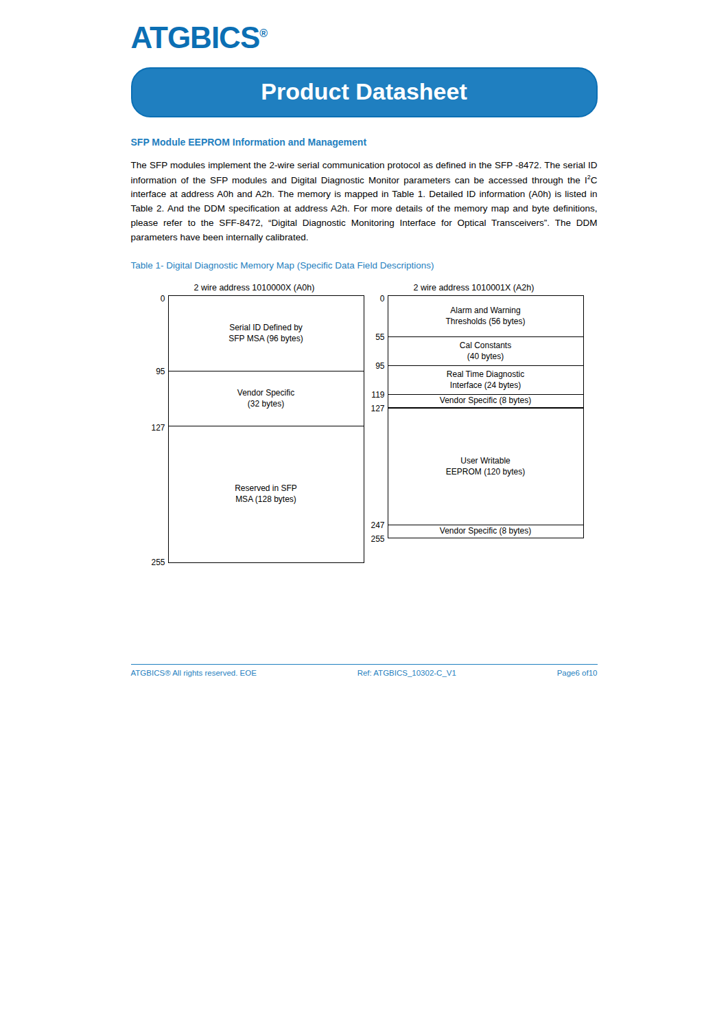ATGBICS®
Product Datasheet
SFP Module EEPROM Information and Management
The SFP modules implement the 2-wire serial communication protocol as defined in the SFP -8472. The serial ID information of the SFP modules and Digital Diagnostic Monitor parameters can be accessed through the I2C interface at address A0h and A2h. The memory is mapped in Table 1. Detailed ID information (A0h) is listed in Table 2. And the DDM specification at address A2h. For more details of the memory map and byte definitions, please refer to the SFF-8472, “Digital Diagnostic Monitoring Interface for Optical Transceivers”. The DDM parameters have been internally calibrated.
Table 1- Digital Diagnostic Memory Map (Specific Data Field Descriptions)
| 2 wire address 1010000X (A0h) | 2 wire address 1010001X (A2h) |
| 0 Serial ID Defined by SFP MSA (96 bytes) 95 Vendor Specific (32 bytes) 127 Reserved in SFP MSA (128 bytes) 255 | 0 Alarm and Warning Thresholds (56 bytes) 55 Cal Constants (40 bytes) 95 Real Time Diagnostic Interface (24 bytes) 119 Vendor Specific (8 bytes) 127 User Writable EEPROM (120 bytes) 247 Vendor Specific (8 bytes) 255 |
ATGBICS® All rights reserved. EOE
Ref: ATGBICS_10302-C_V1
Page6 of10